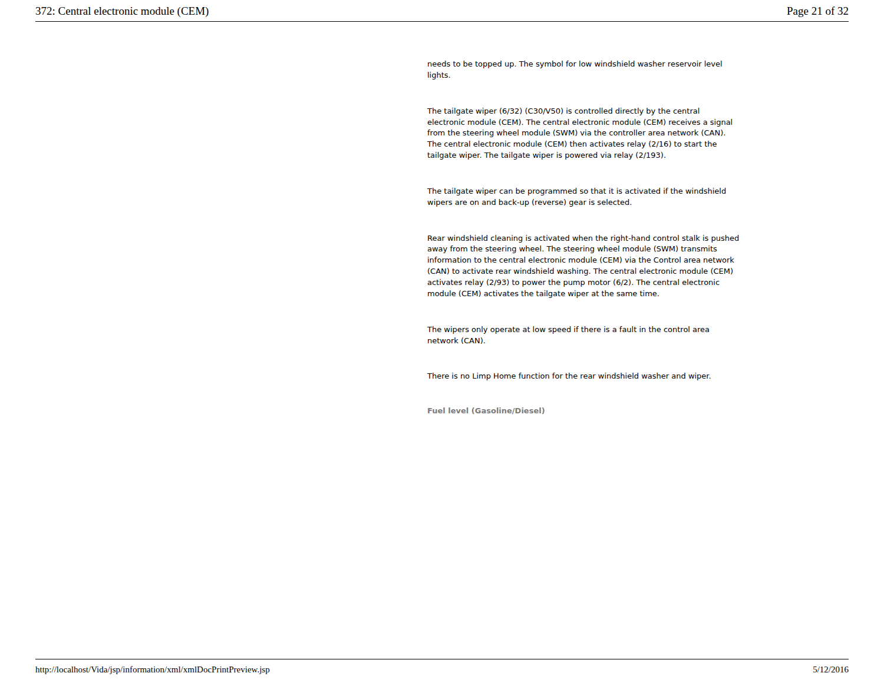372: Central electronic module (CEM)
Page 21 of 32
needs to be topped up. The symbol for low windshield washer reservoir level lights.
The tailgate wiper (6/32) (C30/V50) is controlled directly by the central electronic module (CEM). The central electronic module (CEM) receives a signal from the steering wheel module (SWM) via the controller area network (CAN). The central electronic module (CEM) then activates relay (2/16) to start the tailgate wiper. The tailgate wiper is powered via relay (2/193).
The tailgate wiper can be programmed so that it is activated if the windshield wipers are on and back-up (reverse) gear is selected.
Rear windshield cleaning is activated when the right-hand control stalk is pushed away from the steering wheel. The steering wheel module (SWM) transmits information to the central electronic module (CEM) via the Control area network (CAN) to activate rear windshield washing. The central electronic module (CEM) activates relay (2/93) to power the pump motor (6/2). The central electronic module (CEM) activates the tailgate wiper at the same time.
The wipers only operate at low speed if there is a fault in the control area network (CAN).
There is no Limp Home function for the rear windshield washer and wiper.
Fuel level (Gasoline/Diesel)
http://localhost/Vida/jsp/information/xml/xmlDocPrintPreview.jsp
5/12/2016